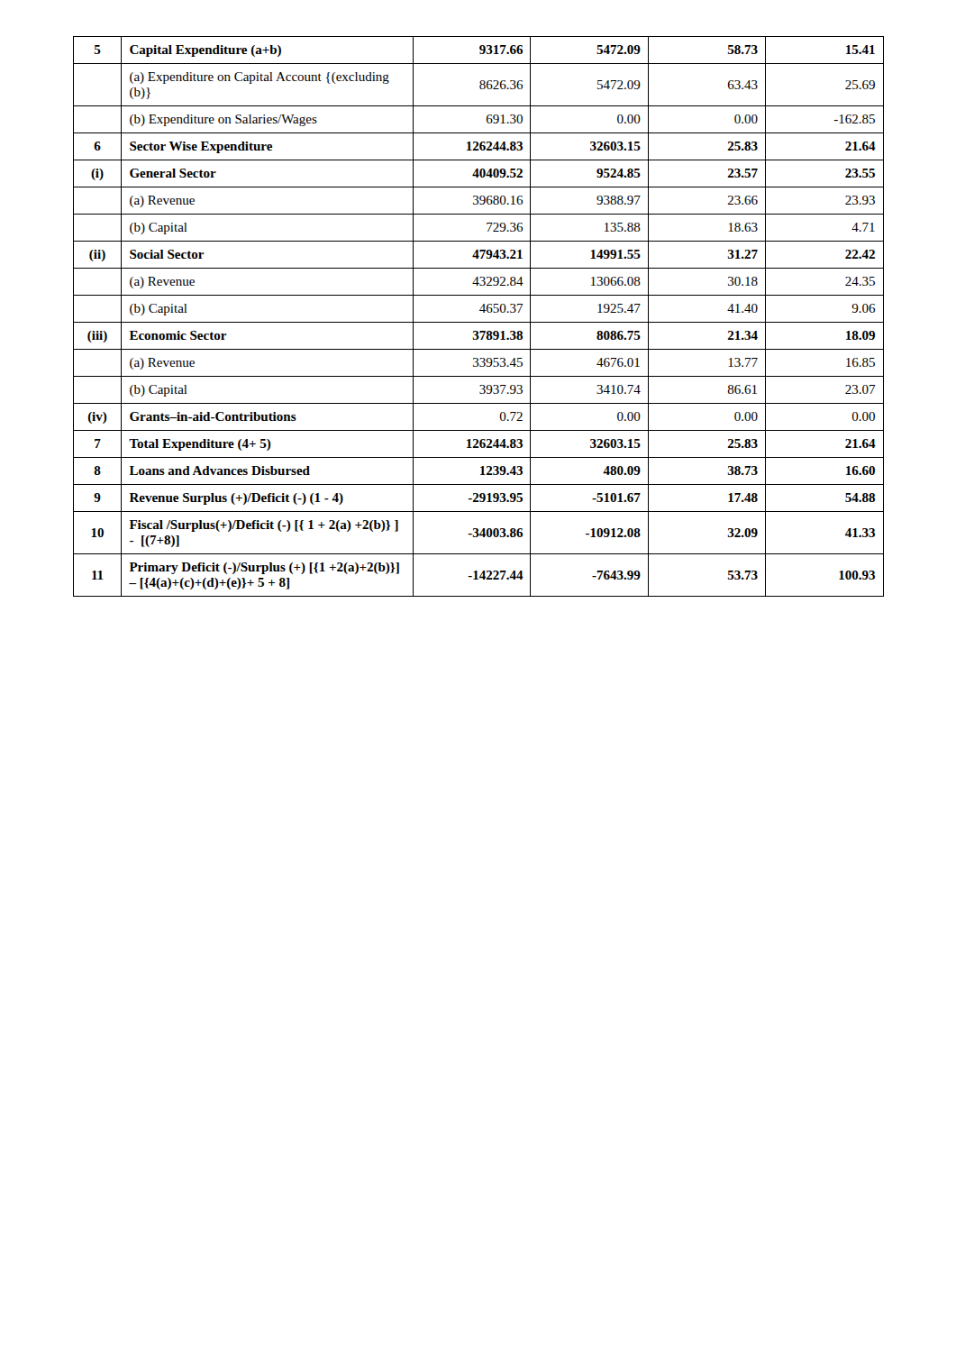| 5 | Capital Expenditure (a+b) | 9317.66 | 5472.09 | 58.73 | 15.41 |
| | (a) Expenditure on Capital Account {(excluding (b)} | 8626.36 | 5472.09 | 63.43 | 25.69 |
| | (b) Expenditure on Salaries/Wages | 691.30 | 0.00 | 0.00 | -162.85 |
| 6 | Sector Wise Expenditure | 126244.83 | 32603.15 | 25.83 | 21.64 |
| (i) | General Sector | 40409.52 | 9524.85 | 23.57 | 23.55 |
| | (a) Revenue | 39680.16 | 9388.97 | 23.66 | 23.93 |
| | (b) Capital | 729.36 | 135.88 | 18.63 | 4.71 |
| (ii) | Social Sector | 47943.21 | 14991.55 | 31.27 | 22.42 |
| | (a) Revenue | 43292.84 | 13066.08 | 30.18 | 24.35 |
| | (b) Capital | 4650.37 | 1925.47 | 41.40 | 9.06 |
| (iii) | Economic Sector | 37891.38 | 8086.75 | 21.34 | 18.09 |
| | (a) Revenue | 33953.45 | 4676.01 | 13.77 | 16.85 |
| | (b) Capital | 3937.93 | 3410.74 | 86.61 | 23.07 |
| (iv) | Grants–in-aid-Contributions | 0.72 | 0.00 | 0.00 | 0.00 |
| 7 | Total Expenditure (4+ 5) | 126244.83 | 32603.15 | 25.83 | 21.64 |
| 8 | Loans and Advances Disbursed | 1239.43 | 480.09 | 38.73 | 16.60 |
| 9 | Revenue Surplus (+)/Deficit (-) (1 - 4) | -29193.95 | -5101.67 | 17.48 | 54.88 |
| 10 | Fiscal /Surplus(+)/Deficit (-) [{ 1 + 2(a) +2(b)} ] - [(7+8)] | -34003.86 | -10912.08 | 32.09 | 41.33 |
| 11 | Primary Deficit (-)/Surplus (+) [{1 +2(a)+2(b)}] – [{4(a)+(c)+(d)+(e)}+ 5 + 8] | -14227.44 | -7643.99 | 53.73 | 100.93 |